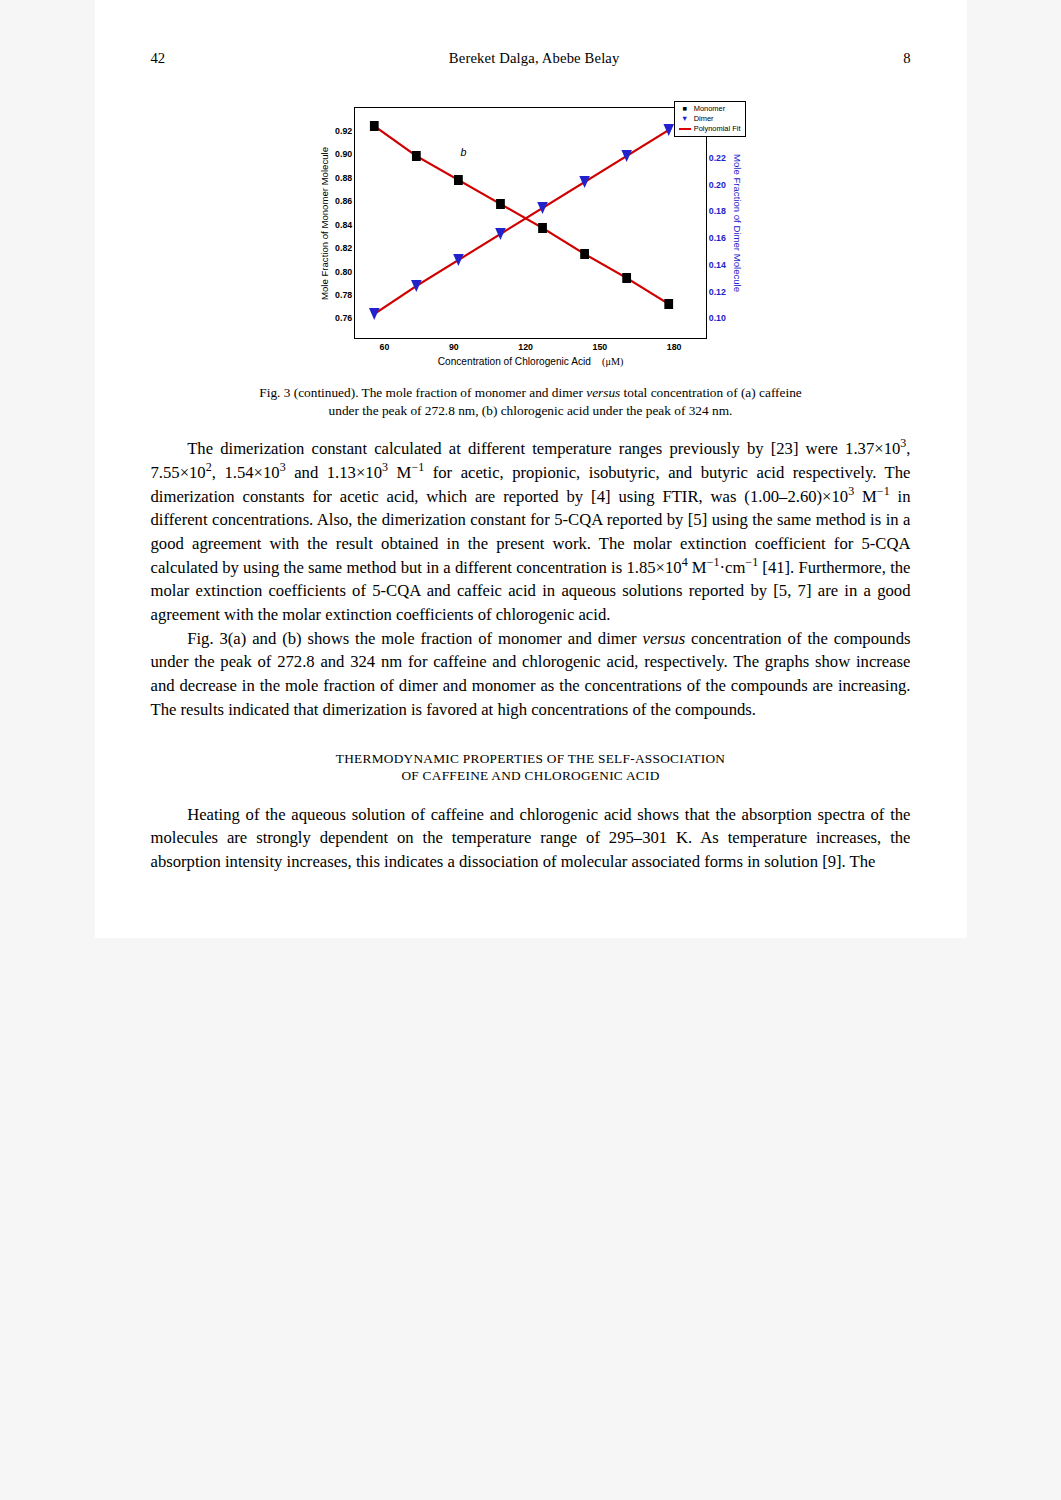42 Bereket Dalga, Abebe Belay 8
■Monomer
▼Dimer
Polynomial Fit
Mole Fraction of Monomer Molecule
0.920.900.880.86 0.840.820.800.780.76
b
0.240.220.200.18 0.160.140.120.10
Mole Fraction of Dimer Molecule
6090120150180
Concentration of Chlorogenic Acid (μM)
Fig. 3 (continued). The mole fraction of monomer and dimer versus total concentration of (a) caffeine
under the peak of 272.8 nm, (b) chlorogenic acid under the peak of 324 nm.
The dimerization constant calculated at different temperature ranges previously by [23] were 1.37×103, 7.55×102, 1.54×103 and 1.13×103 M−1 for acetic, propionic, isobutyric, and butyric acid respectively. The dimerization constants for acetic acid, which are reported by [4] using FTIR, was (1.00–2.60)×103 M−1 in different concentrations. Also, the dimerization constant for 5-CQA reported by [5] using the same method is in a good agreement with the result obtained in the present work. The molar extinction coefficient for 5-CQA calculated by using the same method but in a different concentration is 1.85×104 M−1·cm−1 [41]. Furthermore, the molar extinction coefficients of 5-CQA and caffeic acid in aqueous solutions reported by [5, 7] are in a good agreement with the molar extinction coefficients of chlorogenic acid.
Fig. 3(a) and (b) shows the mole fraction of monomer and dimer versus concentration of the compounds under the peak of 272.8 and 324 nm for caffeine and chlorogenic acid, respectively. The graphs show increase and decrease in the mole fraction of dimer and monomer as the concentrations of the compounds are increasing. The results indicated that dimerization is favored at high concentrations of the compounds.
Thermodynamic properties of the self-association
of caffeine and chlorogenic acid
Heating of the aqueous solution of caffeine and chlorogenic acid shows that the absorption spectra of the molecules are strongly dependent on the temperature range of 295–301 K. As temperature increases, the absorption intensity increases, this indicates a dissociation of molecular associated forms in solution [9]. The